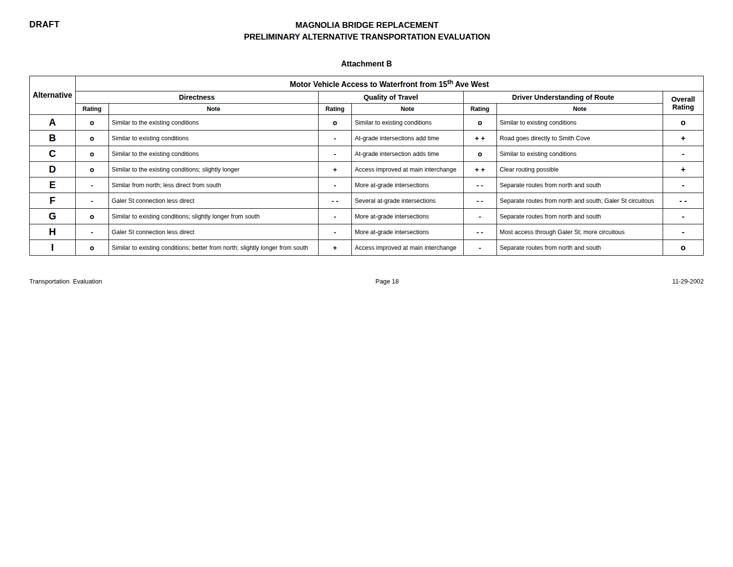DRAFT
MAGNOLIA BRIDGE REPLACEMENT
PRELIMINARY ALTERNATIVE TRANSPORTATION EVALUATION
Attachment B
| Alternative | Motor Vehicle Access to Waterfront from 15 th Ave West |
| --- | --- |
| Directness | Quality of Travel | Driver Understanding of Route | Overall Rating |
| Rating | Note | Rating | Note | Rating | Note |
| A | o | Similar to the existing conditions | o | Similar to existing conditions | o | Similar to existing conditions | o |
| B | o | Similar to existing conditions | - | At-grade intersections add time | + + | Road goes directly to Smith Cove | + |
| C | o | Similar to the existing conditions | - | At-grade intersection adds time | o | Similar to existing conditions | - |
| D | o | Similar to the existing conditions; slightly longer | + | Access improved at main interchange | + + | Clear routing possible | + |
| E | - | Similar from north; less direct from south | - | More at-grade intersections | - - | Separate routes from north and south | - |
| F | - | Galer St connection less direct | - - | Several at-grade intersections | - - | Separate routes from north and south; Galer St circuitous | - - |
| G | o | Similar to existing conditions; slightly longer from south | - | More at-grade intersections | - | Separate routes from north and south | - |
| H | - | Galer St connection less direct | - | More at-grade intersections | - - | Most access through Galer St; more circuitous | - |
| I | o | Similar to existing conditions; better from north; slightly longer from south | + | Access improved at main interchange | - | Separate routes from north and south | o |
Transportation Evaluation Page 18 11-29-2002